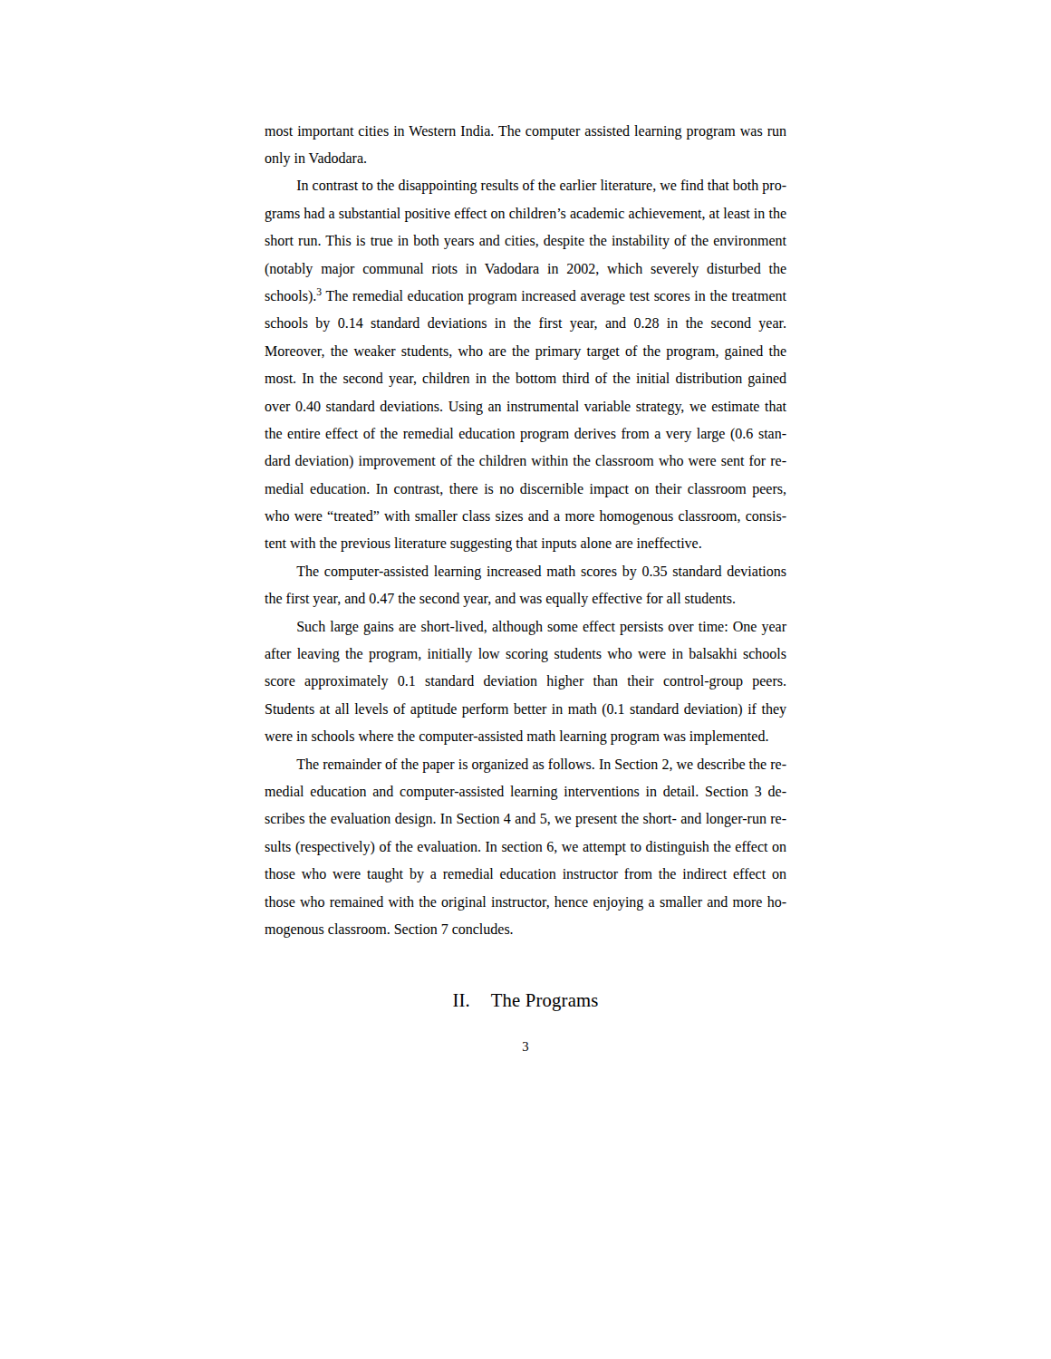most important cities in Western India. The computer assisted learning program was run only in Vadodara.
In contrast to the disappointing results of the earlier literature, we find that both programs had a substantial positive effect on children’s academic achievement, at least in the short run. This is true in both years and cities, despite the instability of the environment (notably major communal riots in Vadodara in 2002, which severely disturbed the schools).3 The remedial education program increased average test scores in the treatment schools by 0.14 standard deviations in the first year, and 0.28 in the second year. Moreover, the weaker students, who are the primary target of the program, gained the most. In the second year, children in the bottom third of the initial distribution gained over 0.40 standard deviations. Using an instrumental variable strategy, we estimate that the entire effect of the remedial education program derives from a very large (0.6 standard deviation) improvement of the children within the classroom who were sent for remedial education. In contrast, there is no discernible impact on their classroom peers, who were “treated” with smaller class sizes and a more homogenous classroom, consistent with the previous literature suggesting that inputs alone are ineffective.
The computer-assisted learning increased math scores by 0.35 standard deviations the first year, and 0.47 the second year, and was equally effective for all students.
Such large gains are short-lived, although some effect persists over time: One year after leaving the program, initially low scoring students who were in balsakhi schools score approximately 0.1 standard deviation higher than their control-group peers. Students at all levels of aptitude perform better in math (0.1 standard deviation) if they were in schools where the computer-assisted math learning program was implemented.
The remainder of the paper is organized as follows. In Section 2, we describe the remedial education and computer-assisted learning interventions in detail. Section 3 describes the evaluation design. In Section 4 and 5, we present the short- and longer-run results (respectively) of the evaluation. In section 6, we attempt to distinguish the effect on those who were taught by a remedial education instructor from the indirect effect on those who remained with the original instructor, hence enjoying a smaller and more homogenous classroom. Section 7 concludes.
II. The Programs
3